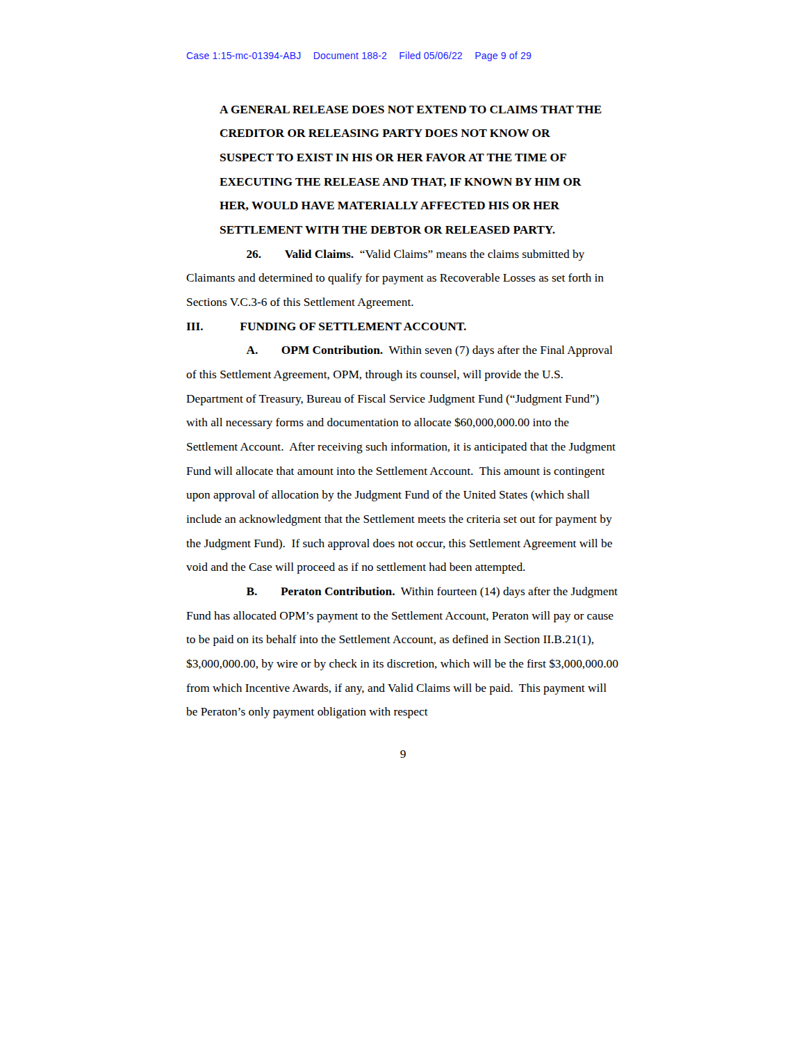Case 1:15-mc-01394-ABJ Document 188-2 Filed 05/06/22 Page 9 of 29
A general release does not extend to claims that the creditor or releasing party does not know or suspect to exist in his or her favor at the time of executing the release and that, if known by him or her, would have materially affected his or her settlement with the debtor or released party.
26. Valid Claims. “Valid Claims” means the claims submitted by Claimants and determined to qualify for payment as Recoverable Losses as set forth in Sections V.C.3-6 of this Settlement Agreement.
III. FUNDING OF SETTLEMENT ACCOUNT.
A. OPM Contribution. Within seven (7) days after the Final Approval of this Settlement Agreement, OPM, through its counsel, will provide the U.S. Department of Treasury, Bureau of Fiscal Service Judgment Fund (“Judgment Fund”) with all necessary forms and documentation to allocate $60,000,000.00 into the Settlement Account. After receiving such information, it is anticipated that the Judgment Fund will allocate that amount into the Settlement Account. This amount is contingent upon approval of allocation by the Judgment Fund of the United States (which shall include an acknowledgment that the Settlement meets the criteria set out for payment by the Judgment Fund). If such approval does not occur, this Settlement Agreement will be void and the Case will proceed as if no settlement had been attempted.
B. Peraton Contribution. Within fourteen (14) days after the Judgment Fund has allocated OPM’s payment to the Settlement Account, Peraton will pay or cause to be paid on its behalf into the Settlement Account, as defined in Section II.B.21(1), $3,000,000.00, by wire or by check in its discretion, which will be the first $3,000,000.00 from which Incentive Awards, if any, and Valid Claims will be paid. This payment will be Peraton’s only payment obligation with respect
9